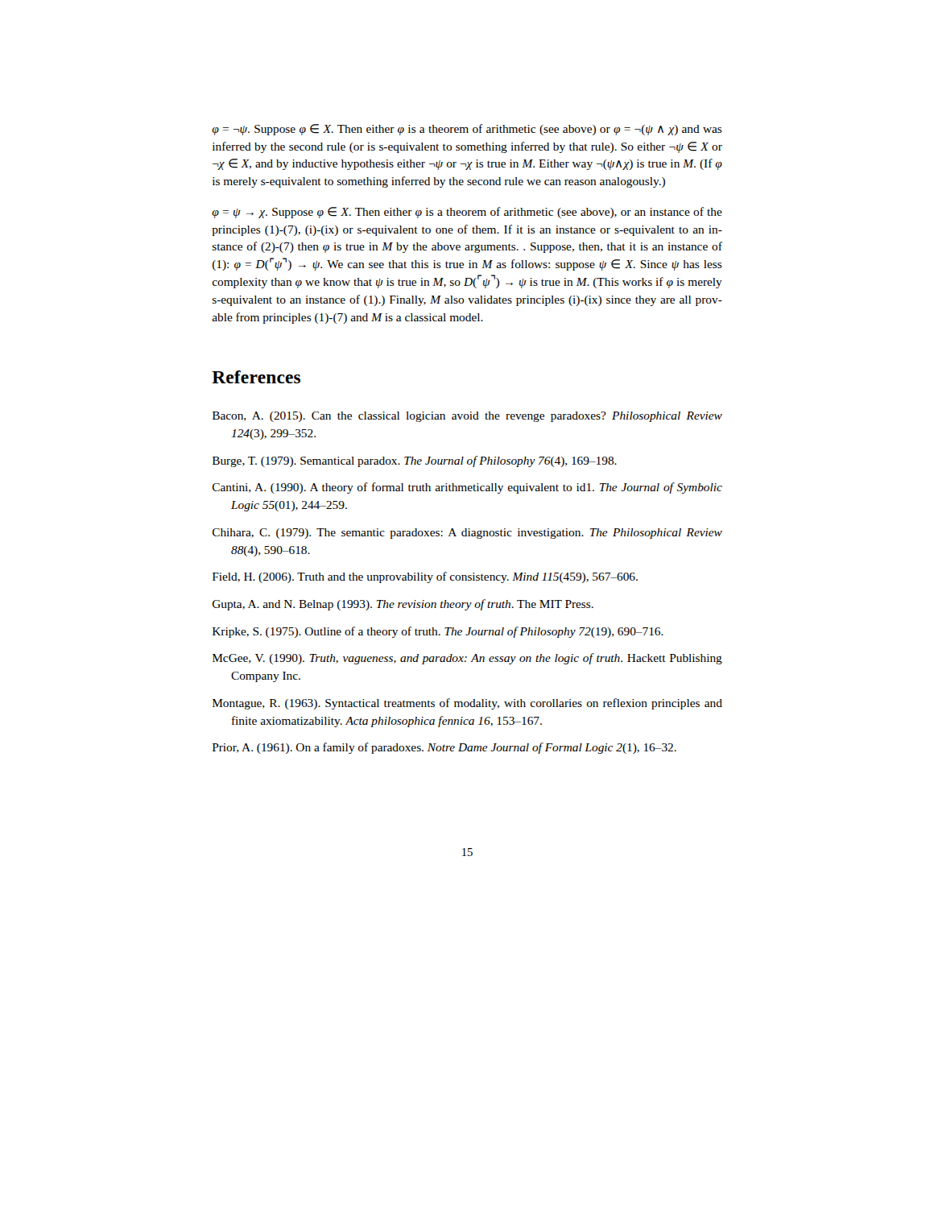φ = ¬ψ. Suppose φ ∈ X. Then either φ is a theorem of arithmetic (see above) or φ = ¬(ψ ∧ χ) and was inferred by the second rule (or is s-equivalent to something inferred by that rule). So either ¬ψ ∈ X or ¬χ ∈ X, and by inductive hypothesis either ¬ψ or ¬χ is true in M. Either way ¬(ψ∧χ) is true in M. (If φ is merely s-equivalent to something inferred by the second rule we can reason analogously.)
φ = ψ → χ. Suppose φ ∈ X. Then either φ is a theorem of arithmetic (see above), or an instance of the principles (1)-(7), (i)-(ix) or s-equivalent to one of them. If it is an instance or s-equivalent to an instance of (2)-(7) then φ is true in M by the above arguments. . Suppose, then, that it is an instance of (1): φ = D(⌜ψ⌝) → ψ. We can see that this is true in M as follows: suppose ψ ∈ X. Since ψ has less complexity than φ we know that ψ is true in M, so D(⌜ψ⌝) → ψ is true in M. (This works if φ is merely s-equivalent to an instance of (1).) Finally, M also validates principles (i)-(ix) since they are all provable from principles (1)-(7) and M is a classical model.
References
Bacon, A. (2015). Can the classical logician avoid the revenge paradoxes? Philosophical Review 124(3), 299–352.
Burge, T. (1979). Semantical paradox. The Journal of Philosophy 76(4), 169–198.
Cantini, A. (1990). A theory of formal truth arithmetically equivalent to id1. The Journal of Symbolic Logic 55(01), 244–259.
Chihara, C. (1979). The semantic paradoxes: A diagnostic investigation. The Philosophical Review 88(4), 590–618.
Field, H. (2006). Truth and the unprovability of consistency. Mind 115(459), 567–606.
Gupta, A. and N. Belnap (1993). The revision theory of truth. The MIT Press.
Kripke, S. (1975). Outline of a theory of truth. The Journal of Philosophy 72(19), 690–716.
McGee, V. (1990). Truth, vagueness, and paradox: An essay on the logic of truth. Hackett Publishing Company Inc.
Montague, R. (1963). Syntactical treatments of modality, with corollaries on reflexion principles and finite axiomatizability. Acta philosophica fennica 16, 153–167.
Prior, A. (1961). On a family of paradoxes. Notre Dame Journal of Formal Logic 2(1), 16–32.
15